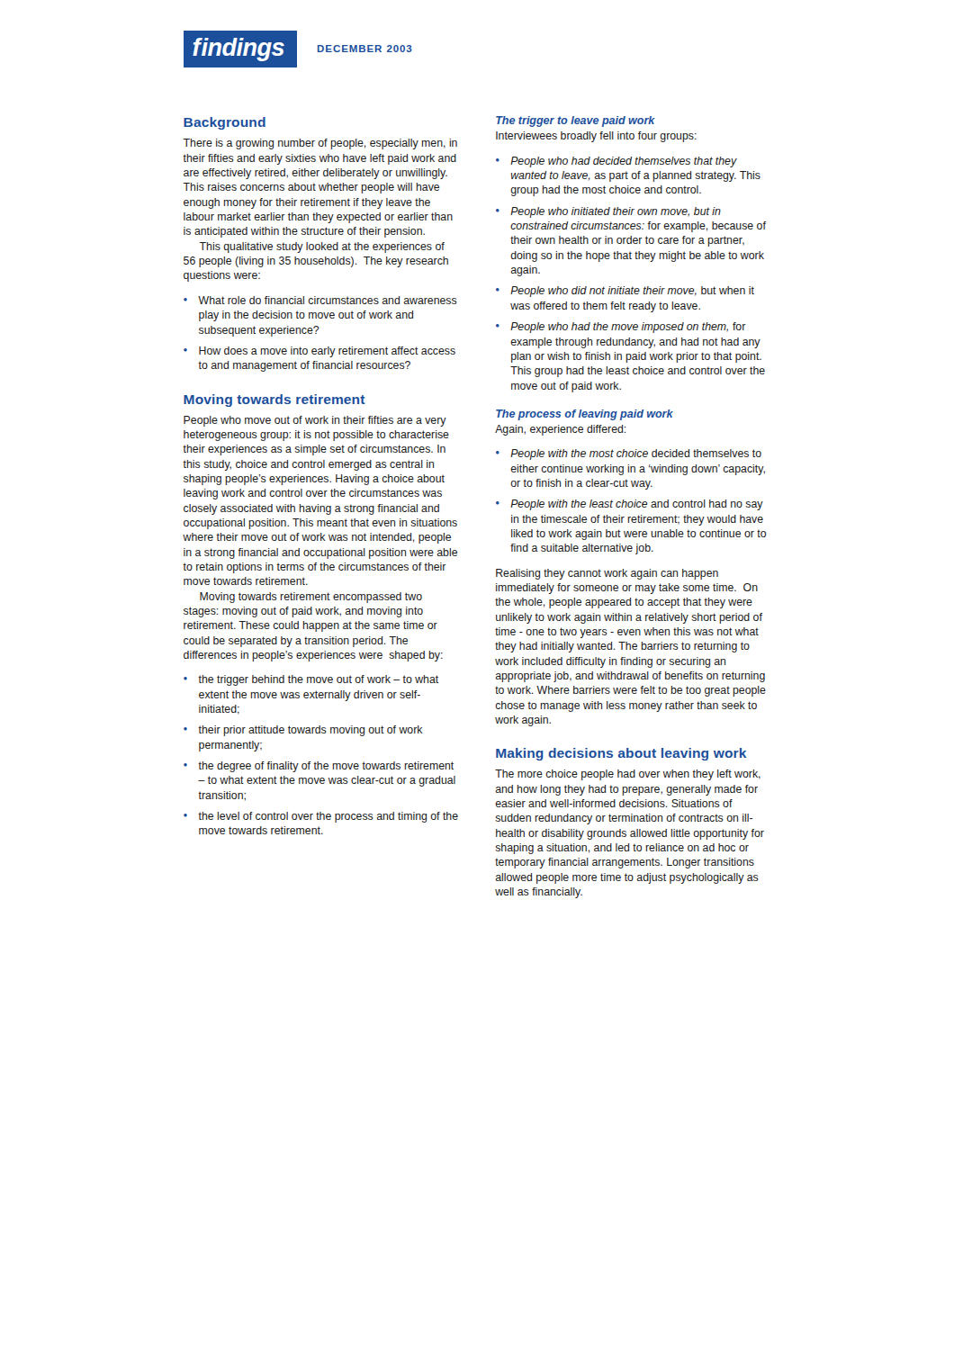findings
December 2003
Background
There is a growing number of people, especially men, in their fifties and early sixties who have left paid work and are effectively retired, either deliberately or unwillingly. This raises concerns about whether people will have enough money for their retirement if they leave the labour market earlier than they expected or earlier than is anticipated within the structure of their pension.
This qualitative study looked at the experiences of 56 people (living in 35 households). The key research questions were:
What role do financial circumstances and awareness play in the decision to move out of work and subsequent experience?
How does a move into early retirement affect access to and management of financial resources?
Moving towards retirement
People who move out of work in their fifties are a very heterogeneous group: it is not possible to characterise their experiences as a simple set of circumstances. In this study, choice and control emerged as central in shaping people’s experiences. Having a choice about leaving work and control over the circumstances was closely associated with having a strong financial and occupational position. This meant that even in situations where their move out of work was not intended, people in a strong financial and occupational position were able to retain options in terms of the circumstances of their move towards retirement.
Moving towards retirement encompassed two stages: moving out of paid work, and moving into retirement. These could happen at the same time or could be separated by a transition period. The differences in people’s experiences were shaped by:
the trigger behind the move out of work – to what extent the move was externally driven or self-initiated;
their prior attitude towards moving out of work permanently;
the degree of finality of the move towards retirement – to what extent the move was clear-cut or a gradual transition;
the level of control over the process and timing of the move towards retirement.
The trigger to leave paid work
Interviewees broadly fell into four groups:
People who had decided themselves that they wanted to leave, as part of a planned strategy. This group had the most choice and control.
People who initiated their own move, but in constrained circumstances: for example, because of their own health or in order to care for a partner, doing so in the hope that they might be able to work again.
People who did not initiate their move, but when it was offered to them felt ready to leave.
People who had the move imposed on them, for example through redundancy, and had not had any plan or wish to finish in paid work prior to that point. This group had the least choice and control over the move out of paid work.
The process of leaving paid work
Again, experience differed:
People with the most choice decided themselves to either continue working in a ‘winding down’ capacity, or to finish in a clear-cut way.
People with the least choice and control had no say in the timescale of their retirement; they would have liked to work again but were unable to continue or to find a suitable alternative job.
Realising they cannot work again can happen immediately for someone or may take some time. On the whole, people appeared to accept that they were unlikely to work again within a relatively short period of time - one to two years - even when this was not what they had initially wanted. The barriers to returning to work included difficulty in finding or securing an appropriate job, and withdrawal of benefits on returning to work. Where barriers were felt to be too great people chose to manage with less money rather than seek to work again.
Making decisions about leaving work
The more choice people had over when they left work, and how long they had to prepare, generally made for easier and well-informed decisions. Situations of sudden redundancy or termination of contracts on ill-health or disability grounds allowed little opportunity for shaping a situation, and led to reliance on ad hoc or temporary financial arrangements. Longer transitions allowed people more time to adjust psychologically as well as financially.